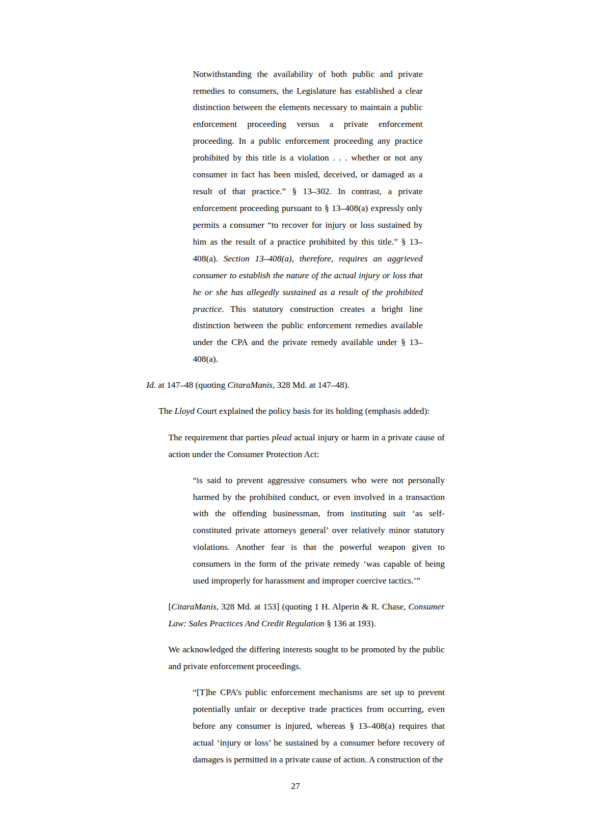Notwithstanding the availability of both public and private remedies to consumers, the Legislature has established a clear distinction between the elements necessary to maintain a public enforcement proceeding versus a private enforcement proceeding. In a public enforcement proceeding any practice prohibited by this title is a violation . . . whether or not any consumer in fact has been misled, deceived, or damaged as a result of that practice.” § 13–302. In contrast, a private enforcement proceeding pursuant to § 13–408(a) expressly only permits a consumer “to recover for injury or loss sustained by him as the result of a practice prohibited by this title.” § 13–408(a). Section 13–408(a), therefore, requires an aggrieved consumer to establish the nature of the actual injury or loss that he or she has allegedly sustained as a result of the prohibited practice. This statutory construction creates a bright line distinction between the public enforcement remedies available under the CPA and the private remedy available under § 13–408(a).
Id. at 147–48 (quoting CitaraManis, 328 Md. at 147–48).
The Lloyd Court explained the policy basis for its holding (emphasis added):
The requirement that parties plead actual injury or harm in a private cause of action under the Consumer Protection Act:
“is said to prevent aggressive consumers who were not personally harmed by the prohibited conduct, or even involved in a transaction with the offending businessman, from instituting suit ‘as self-constituted private attorneys general’ over relatively minor statutory violations. Another fear is that the powerful weapon given to consumers in the form of the private remedy ‘was capable of being used improperly for harassment and improper coercive tactics.’”
[CitaraManis, 328 Md. at 153] (quoting 1 H. Alperin & R. Chase, Consumer Law: Sales Practices And Credit Regulation § 136 at 193).
We acknowledged the differing interests sought to be promoted by the public and private enforcement proceedings.
“[T]he CPA’s public enforcement mechanisms are set up to prevent potentially unfair or deceptive trade practices from occurring, even before any consumer is injured, whereas § 13–408(a) requires that actual ‘injury or loss’ be sustained by a consumer before recovery of damages is permitted in a private cause of action. A construction of the
27